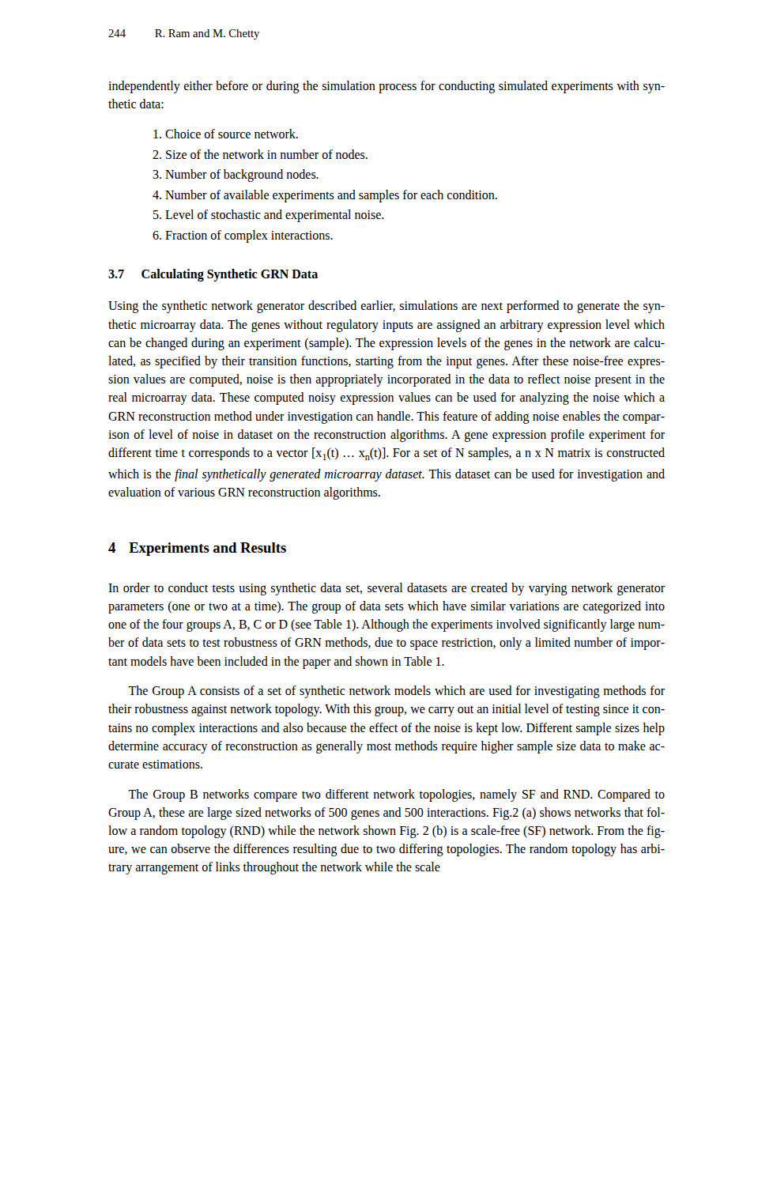244 R. Ram and M. Chetty
independently either before or during the simulation process for conducting simulated experiments with synthetic data:
Choice of source network.
Size of the network in number of nodes.
Number of background nodes.
Number of available experiments and samples for each condition.
Level of stochastic and experimental noise.
Fraction of complex interactions.
3.7 Calculating Synthetic GRN Data
Using the synthetic network generator described earlier, simulations are next performed to generate the synthetic microarray data. The genes without regulatory inputs are assigned an arbitrary expression level which can be changed during an experiment (sample). The expression levels of the genes in the network are calculated, as specified by their transition functions, starting from the input genes. After these noise-free expression values are computed, noise is then appropriately incorporated in the data to reflect noise present in the real microarray data. These computed noisy expression values can be used for analyzing the noise which a GRN reconstruction method under investigation can handle. This feature of adding noise enables the comparison of level of noise in dataset on the reconstruction algorithms. A gene expression profile experiment for different time t corresponds to a vector [x1(t) … xn(t)]. For a set of N samples, a n x N matrix is constructed which is the final synthetically generated microarray dataset. This dataset can be used for investigation and evaluation of various GRN reconstruction algorithms.
4 Experiments and Results
In order to conduct tests using synthetic data set, several datasets are created by varying network generator parameters (one or two at a time). The group of data sets which have similar variations are categorized into one of the four groups A, B, C or D (see Table 1). Although the experiments involved significantly large number of data sets to test robustness of GRN methods, due to space restriction, only a limited number of important models have been included in the paper and shown in Table 1.
The Group A consists of a set of synthetic network models which are used for investigating methods for their robustness against network topology. With this group, we carry out an initial level of testing since it contains no complex interactions and also because the effect of the noise is kept low. Different sample sizes help determine accuracy of reconstruction as generally most methods require higher sample size data to make accurate estimations.
The Group B networks compare two different network topologies, namely SF and RND. Compared to Group A, these are large sized networks of 500 genes and 500 interactions. Fig.2 (a) shows networks that follow a random topology (RND) while the network shown Fig. 2 (b) is a scale-free (SF) network. From the figure, we can observe the differences resulting due to two differing topologies. The random topology has arbitrary arrangement of links throughout the network while the scale